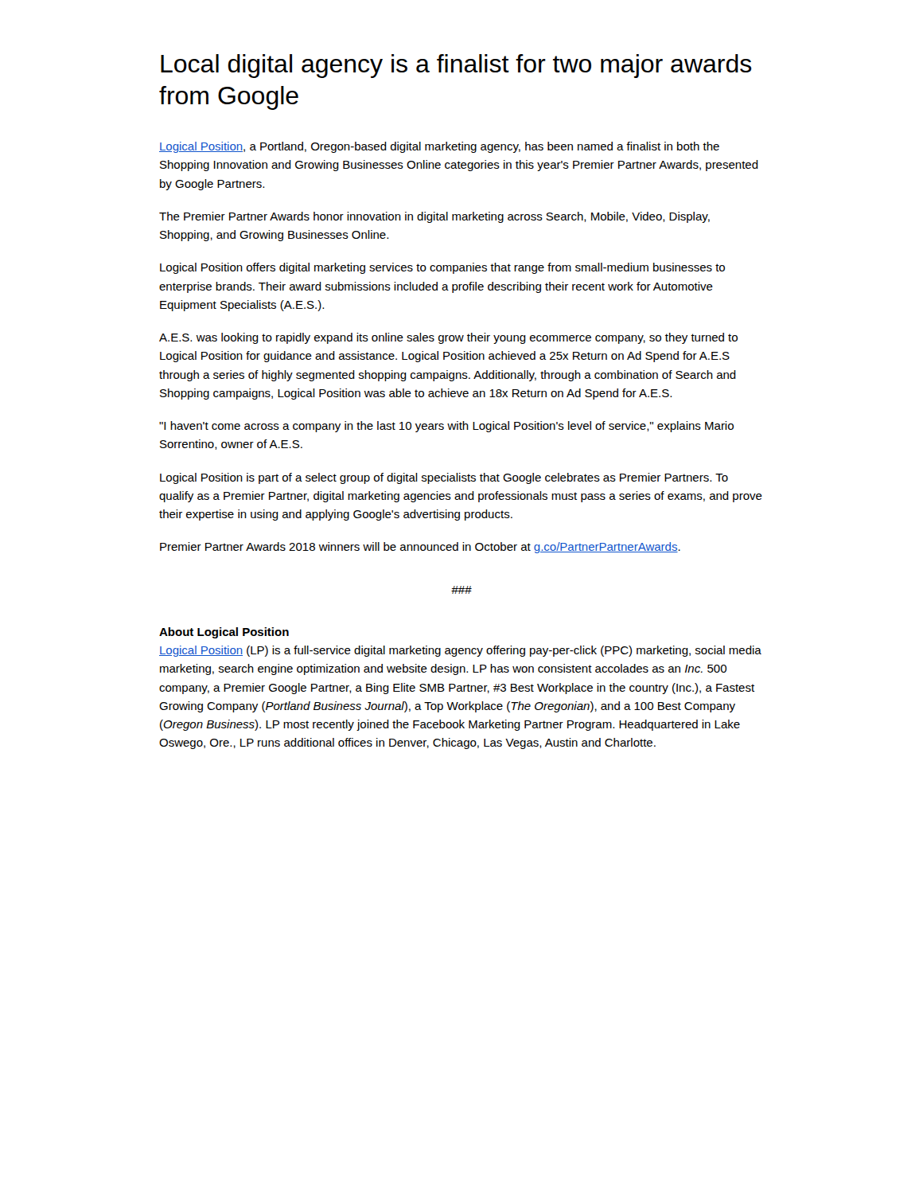Local digital agency is a finalist for two major awards from Google
Logical Position, a Portland, Oregon-based digital marketing agency, has been named a finalist in both the Shopping Innovation and Growing Businesses Online categories in this year's Premier Partner Awards, presented by Google Partners.
The Premier Partner Awards honor innovation in digital marketing across Search, Mobile, Video, Display, Shopping, and Growing Businesses Online.
Logical Position offers digital marketing services to companies that range from small-medium businesses to enterprise brands. Their award submissions included a profile describing their recent work for Automotive Equipment Specialists (A.E.S.).
A.E.S. was looking to rapidly expand its online sales grow their young ecommerce company, so they turned to Logical Position for guidance and assistance. Logical Position achieved a 25x Return on Ad Spend for A.E.S through a series of highly segmented shopping campaigns. Additionally, through a combination of Search and Shopping campaigns, Logical Position was able to achieve an 18x Return on Ad Spend for A.E.S.
"I haven't come across a company in the last 10 years with Logical Position's level of service," explains Mario Sorrentino, owner of A.E.S.
Logical Position is part of a select group of digital specialists that Google celebrates as Premier Partners. To qualify as a Premier Partner, digital marketing agencies and professionals must pass a series of exams, and prove their expertise in using and applying Google's advertising products.
Premier Partner Awards 2018 winners will be announced in October at g.co/PartnerPartnerAwards.
###
About Logical Position
Logical Position (LP) is a full-service digital marketing agency offering pay-per-click (PPC) marketing, social media marketing, search engine optimization and website design. LP has won consistent accolades as an Inc. 500 company, a Premier Google Partner, a Bing Elite SMB Partner, #3 Best Workplace in the country (Inc.), a Fastest Growing Company (Portland Business Journal), a Top Workplace (The Oregonian), and a 100 Best Company (Oregon Business). LP most recently joined the Facebook Marketing Partner Program. Headquartered in Lake Oswego, Ore., LP runs additional offices in Denver, Chicago, Las Vegas, Austin and Charlotte.